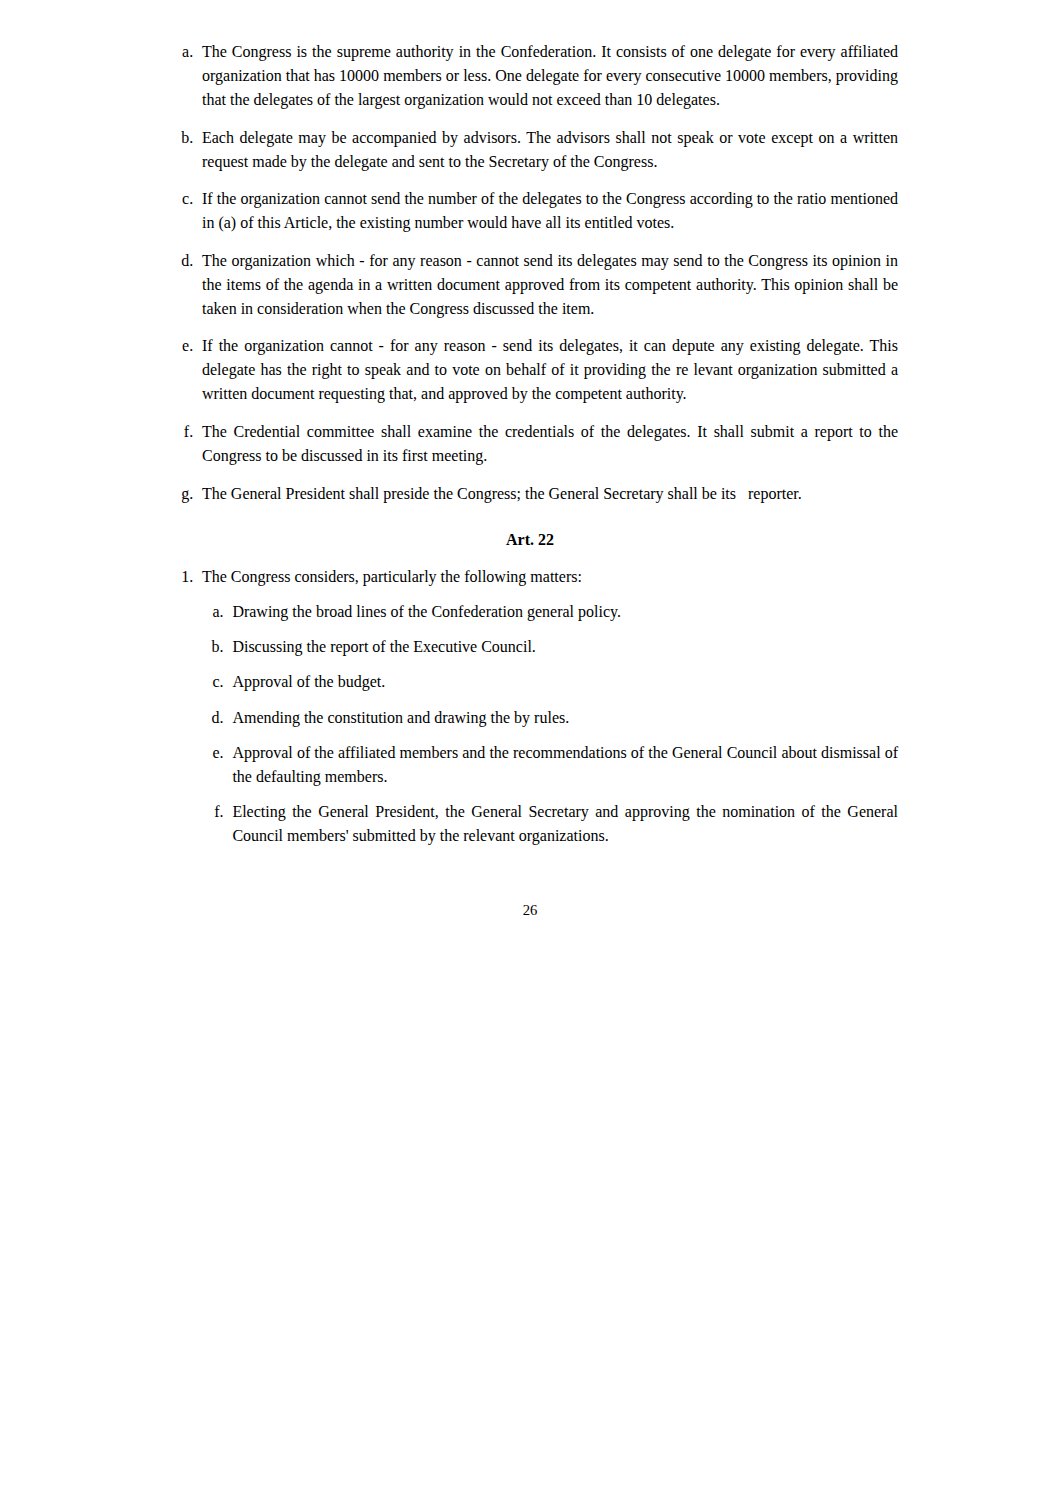The Congress is the supreme authority in the Confederation. It consists of one delegate for every affiliated organization that has 10000 members or less. One delegate for every consecutive 10000 members, providing that the delegates of the largest organization would not exceed than 10 delegates.
Each delegate may be accompanied by advisors. The advisors shall not speak or vote except on a written request made by the delegate and sent to the Secretary of the Congress.
If the organization cannot send the number of the delegates to the Congress according to the ratio mentioned in (a) of this Article, the existing number would have all its entitled votes.
The organization which - for any reason - cannot send its delegates may send to the Congress its opinion in the items of the agenda in a written document approved from its competent authority. This opinion shall be taken in consideration when the Congress discussed the item.
If the organization cannot - for any reason - send its delegates, it can depute any existing delegate. This delegate has the right to speak and to vote on behalf of it providing the re levant organization submitted a written document requesting that, and approved by the competent authority.
The Credential committee shall examine the credentials of the delegates. It shall submit a report to the Congress to be discussed in its first meeting.
The General President shall preside the Congress; the General Secretary shall be its reporter.
Art. 22
The Congress considers, particularly the following matters:
Drawing the broad lines of the Confederation general policy.
Discussing the report of the Executive Council.
Approval of the budget.
Amending the constitution and drawing the by rules.
Approval of the affiliated members and the recommendations of the General Council about dismissal of the defaulting members.
Electing the General President, the General Secretary and approving the nomination of the General Council members' submitted by the relevant organizations.
26